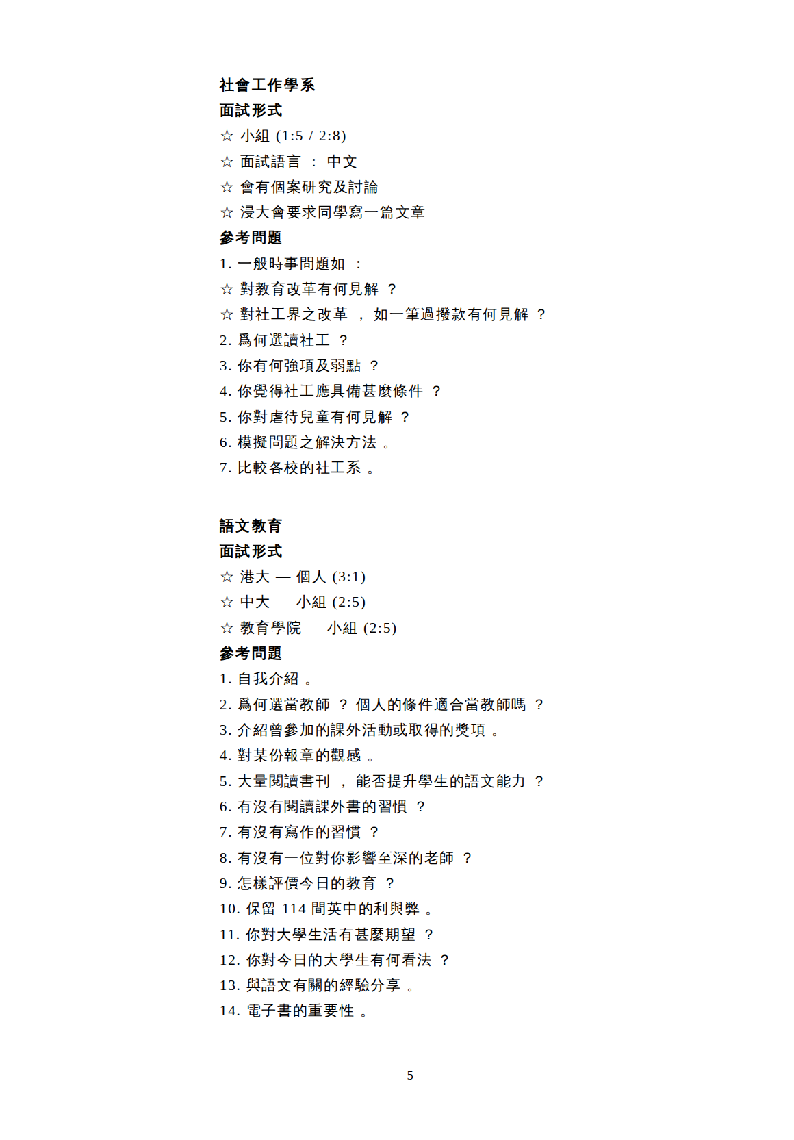社會工作學系
面試形式
☆ 小組 (1:5 / 2:8)
☆ 面試語言 ： 中文
☆ 會有個案研究及討論
☆ 浸大會要求同學寫一篇文章
參考問題
1. 一般時事問題如 ：
☆ 對教育改革有何見解 ？
☆ 對社工界之改革 ， 如一筆過撥款有何見解 ？
2. 爲何選讀社工 ？
3. 你有何強項及弱點 ？
4. 你覺得社工應具備甚麼條件 ？
5. 你對虐待兒童有何見解 ？
6. 模擬問題之解決方法 。
7. 比較各校的社工系 。
語文教育
面試形式
☆ 港大 — 個人 (3:1)
☆ 中大 — 小組 (2:5)
☆ 教育學院 — 小組 (2:5)
參考問題
1. 自我介紹 。
2. 爲何選當教師 ？ 個人的條件適合當教師嗎 ？
3. 介紹曾參加的課外活動或取得的獎項 。
4. 對某份報章的觀感 。
5. 大量閱讀書刊 ， 能否提升學生的語文能力 ？
6. 有沒有閱讀課外書的習慣 ？
7. 有沒有寫作的習慣 ？
8. 有沒有一位對你影響至深的老師 ？
9. 怎樣評價今日的教育 ？
10. 保留 114 間英中的利與弊 。
11. 你對大學生活有甚麼期望 ？
12. 你對今日的大學生有何看法 ？
13. 與語文有關的經驗分享 。
14. 電子書的重要性 。
5